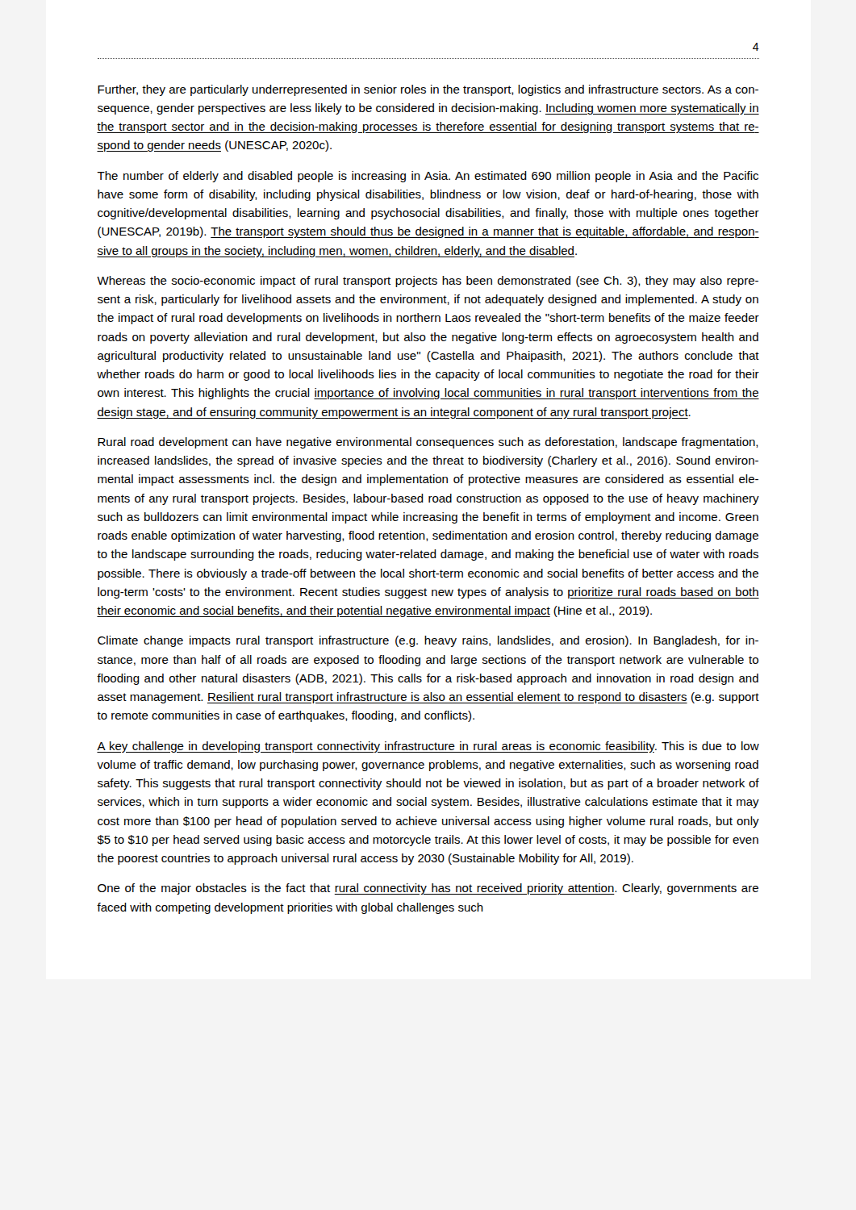4
Further, they are particularly underrepresented in senior roles in the transport, logistics and infrastructure sectors. As a consequence, gender perspectives are less likely to be considered in decision-making. Including women more systematically in the transport sector and in the decision-making processes is therefore essential for designing transport systems that respond to gender needs (UNESCAP, 2020c).
The number of elderly and disabled people is increasing in Asia. An estimated 690 million people in Asia and the Pacific have some form of disability, including physical disabilities, blindness or low vision, deaf or hard-of-hearing, those with cognitive/developmental disabilities, learning and psychosocial disabilities, and finally, those with multiple ones together (UNESCAP, 2019b). The transport system should thus be designed in a manner that is equitable, affordable, and responsive to all groups in the society, including men, women, children, elderly, and the disabled.
Whereas the socio-economic impact of rural transport projects has been demonstrated (see Ch. 3), they may also represent a risk, particularly for livelihood assets and the environment, if not adequately designed and implemented. A study on the impact of rural road developments on livelihoods in northern Laos revealed the "short-term benefits of the maize feeder roads on poverty alleviation and rural development, but also the negative long-term effects on agroecosystem health and agricultural productivity related to unsustainable land use" (Castella and Phaipasith, 2021). The authors conclude that whether roads do harm or good to local livelihoods lies in the capacity of local communities to negotiate the road for their own interest. This highlights the crucial importance of involving local communities in rural transport interventions from the design stage, and of ensuring community empowerment is an integral component of any rural transport project.
Rural road development can have negative environmental consequences such as deforestation, landscape fragmentation, increased landslides, the spread of invasive species and the threat to biodiversity (Charlery et al., 2016). Sound environmental impact assessments incl. the design and implementation of protective measures are considered as essential elements of any rural transport projects. Besides, labour-based road construction as opposed to the use of heavy machinery such as bulldozers can limit environmental impact while increasing the benefit in terms of employment and income. Green roads enable optimization of water harvesting, flood retention, sedimentation and erosion control, thereby reducing damage to the landscape surrounding the roads, reducing water-related damage, and making the beneficial use of water with roads possible. There is obviously a trade-off between the local short-term economic and social benefits of better access and the long-term 'costs' to the environment. Recent studies suggest new types of analysis to prioritize rural roads based on both their economic and social benefits, and their potential negative environmental impact (Hine et al., 2019).
Climate change impacts rural transport infrastructure (e.g. heavy rains, landslides, and erosion). In Bangladesh, for instance, more than half of all roads are exposed to flooding and large sections of the transport network are vulnerable to flooding and other natural disasters (ADB, 2021). This calls for a risk-based approach and innovation in road design and asset management. Resilient rural transport infrastructure is also an essential element to respond to disasters (e.g. support to remote communities in case of earthquakes, flooding, and conflicts).
A key challenge in developing transport connectivity infrastructure in rural areas is economic feasibility. This is due to low volume of traffic demand, low purchasing power, governance problems, and negative externalities, such as worsening road safety. This suggests that rural transport connectivity should not be viewed in isolation, but as part of a broader network of services, which in turn supports a wider economic and social system. Besides, illustrative calculations estimate that it may cost more than $100 per head of population served to achieve universal access using higher volume rural roads, but only $5 to $10 per head served using basic access and motorcycle trails. At this lower level of costs, it may be possible for even the poorest countries to approach universal rural access by 2030 (Sustainable Mobility for All, 2019).
One of the major obstacles is the fact that rural connectivity has not received priority attention. Clearly, governments are faced with competing development priorities with global challenges such